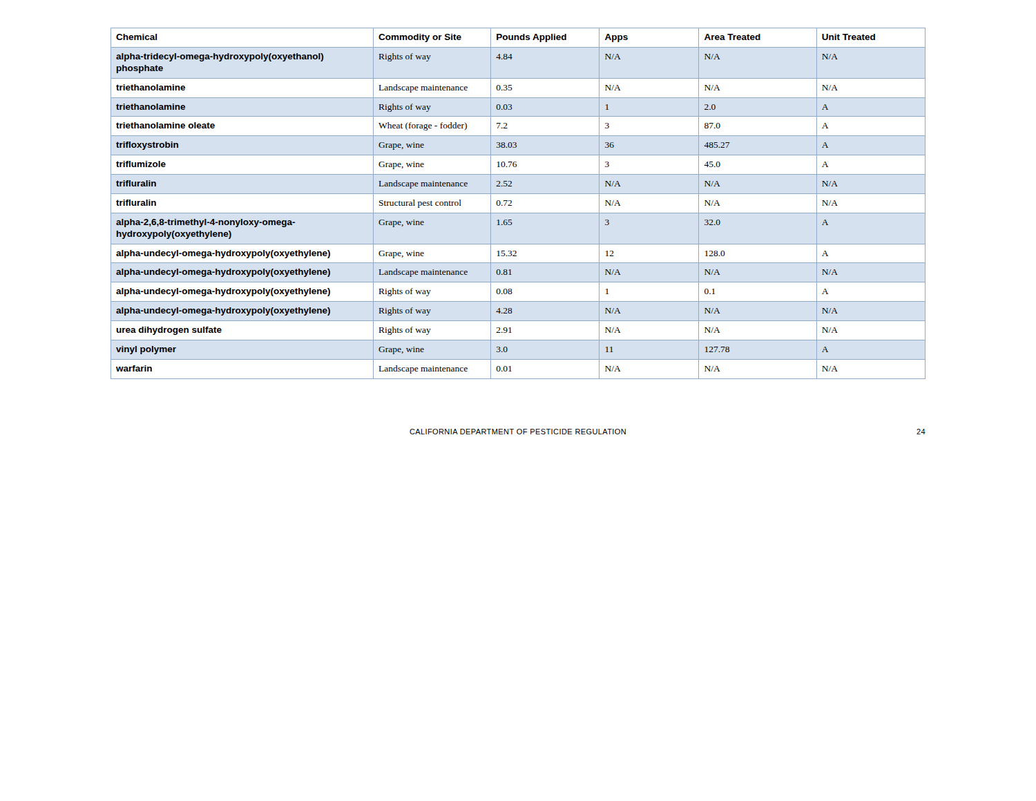| Chemical | Commodity or Site | Pounds Applied | Apps | Area Treated | Unit Treated |
| --- | --- | --- | --- | --- | --- |
| alpha-tridecyl-omega-hydroxypoly(oxyethanol) phosphate | Rights of way | 4.84 | N/A | N/A | N/A |
| triethanolamine | Landscape maintenance | 0.35 | N/A | N/A | N/A |
| triethanolamine | Rights of way | 0.03 | 1 | 2.0 | A |
| triethanolamine oleate | Wheat (forage - fodder) | 7.2 | 3 | 87.0 | A |
| trifloxystrobin | Grape, wine | 38.03 | 36 | 485.27 | A |
| triflumizole | Grape, wine | 10.76 | 3 | 45.0 | A |
| trifluralin | Landscape maintenance | 2.52 | N/A | N/A | N/A |
| trifluralin | Structural pest control | 0.72 | N/A | N/A | N/A |
| alpha-2,6,8-trimethyl-4-nonyloxy-omega-hydroxypoly(oxyethylene) | Grape, wine | 1.65 | 3 | 32.0 | A |
| alpha-undecyl-omega-hydroxypoly(oxyethylene) | Grape, wine | 15.32 | 12 | 128.0 | A |
| alpha-undecyl-omega-hydroxypoly(oxyethylene) | Landscape maintenance | 0.81 | N/A | N/A | N/A |
| alpha-undecyl-omega-hydroxypoly(oxyethylene) | Rights of way | 0.08 | 1 | 0.1 | A |
| alpha-undecyl-omega-hydroxypoly(oxyethylene) | Rights of way | 4.28 | N/A | N/A | N/A |
| urea dihydrogen sulfate | Rights of way | 2.91 | N/A | N/A | N/A |
| vinyl polymer | Grape, wine | 3.0 | 11 | 127.78 | A |
| warfarin | Landscape maintenance | 0.01 | N/A | N/A | N/A |
CALIFORNIA DEPARTMENT OF PESTICIDE REGULATION 24